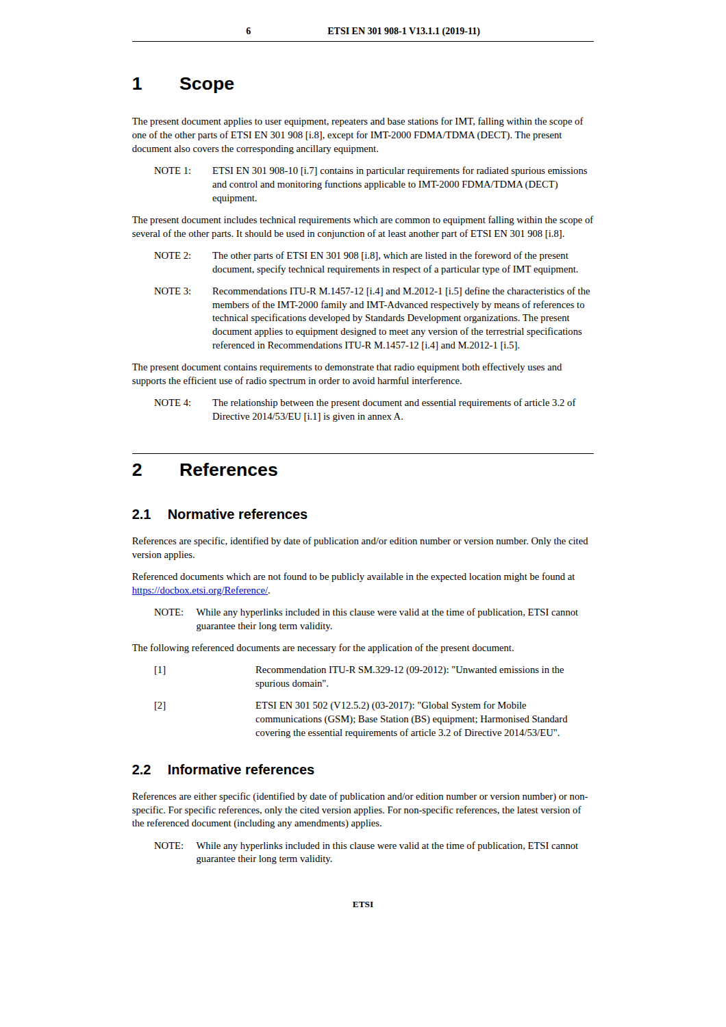6 ETSI EN 301 908-1 V13.1.1 (2019-11)
1 Scope
The present document applies to user equipment, repeaters and base stations for IMT, falling within the scope of one of the other parts of ETSI EN 301 908 [i.8], except for IMT-2000 FDMA/TDMA (DECT). The present document also covers the corresponding ancillary equipment.
NOTE 1:
ETSI EN 301 908-10 [i.7] contains in particular requirements for radiated spurious emissions and control and monitoring functions applicable to IMT-2000 FDMA/TDMA (DECT) equipment.
The present document includes technical requirements which are common to equipment falling within the scope of several of the other parts. It should be used in conjunction of at least another part of ETSI EN 301 908 [i.8].
NOTE 2:
The other parts of ETSI EN 301 908 [i.8], which are listed in the foreword of the present document, specify technical requirements in respect of a particular type of IMT equipment.
NOTE 3:
Recommendations ITU-R M.1457-12 [i.4] and M.2012-1 [i.5] define the characteristics of the members of the IMT-2000 family and IMT-Advanced respectively by means of references to technical specifications developed by Standards Development organizations. The present document applies to equipment designed to meet any version of the terrestrial specifications referenced in Recommendations ITU-R M.1457-12 [i.4] and M.2012-1 [i.5].
The present document contains requirements to demonstrate that radio equipment both effectively uses and supports the efficient use of radio spectrum in order to avoid harmful interference.
NOTE 4:
The relationship between the present document and essential requirements of article 3.2 of Directive 2014/53/EU [i.1] is given in annex A.
2 References
2.1 Normative references
References are specific, identified by date of publication and/or edition number or version number. Only the cited version applies.
Referenced documents which are not found to be publicly available in the expected location might be found at https://docbox.etsi.org/Reference/.
NOTE:
While any hyperlinks included in this clause were valid at the time of publication, ETSI cannot guarantee their long term validity.
The following referenced documents are necessary for the application of the present document.
[1]
Recommendation ITU-R SM.329-12 (09-2012): "Unwanted emissions in the spurious domain".
[2]
ETSI EN 301 502 (V12.5.2) (03-2017): "Global System for Mobile communications (GSM); Base Station (BS) equipment; Harmonised Standard covering the essential requirements of article 3.2 of Directive 2014/53/EU".
2.2 Informative references
References are either specific (identified by date of publication and/or edition number or version number) or non-specific. For specific references, only the cited version applies. For non-specific references, the latest version of the referenced document (including any amendments) applies.
NOTE:
While any hyperlinks included in this clause were valid at the time of publication, ETSI cannot guarantee their long term validity.
ETSI